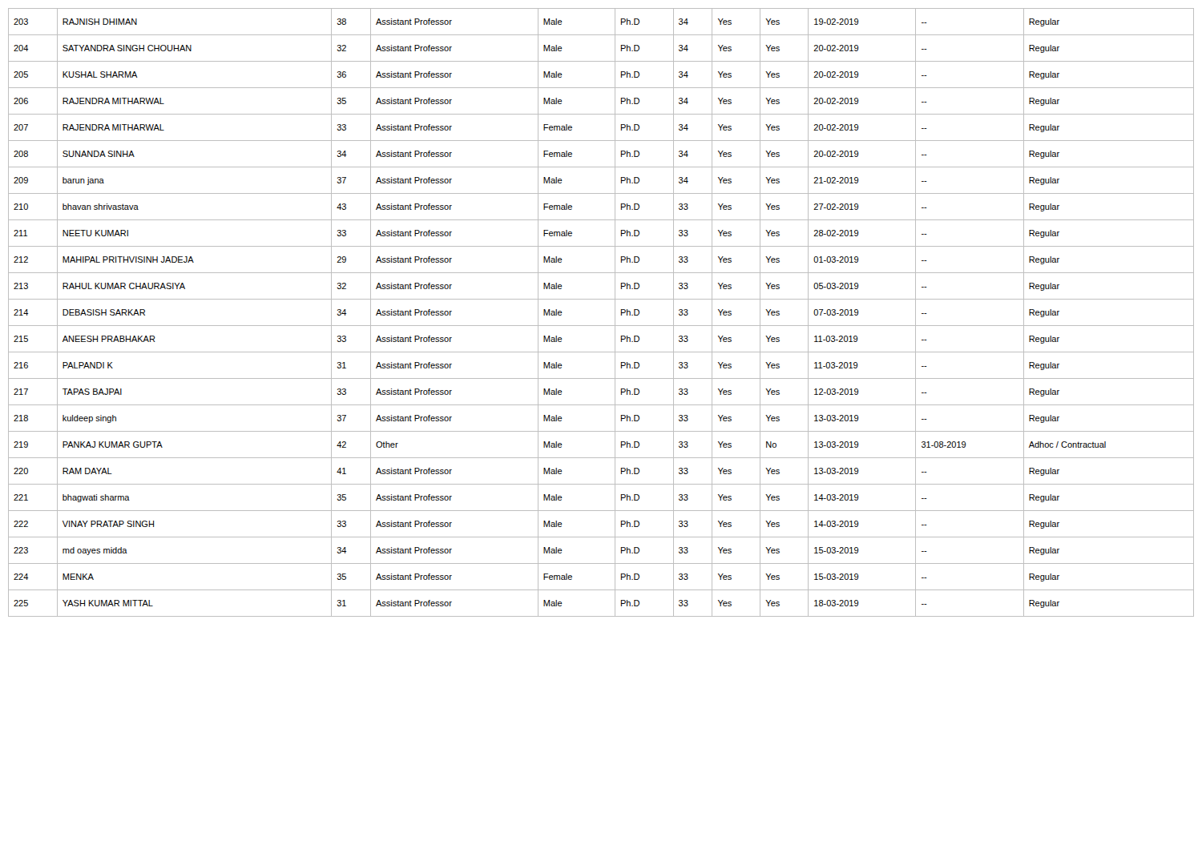| 203 | RAJNISH DHIMAN | 38 | Assistant Professor | Male | Ph.D | 34 | Yes | Yes | 19-02-2019 | -- | Regular |
| 204 | SATYANDRA SINGH CHOUHAN | 32 | Assistant Professor | Male | Ph.D | 34 | Yes | Yes | 20-02-2019 | -- | Regular |
| 205 | KUSHAL SHARMA | 36 | Assistant Professor | Male | Ph.D | 34 | Yes | Yes | 20-02-2019 | -- | Regular |
| 206 | RAJENDRA MITHARWAL | 35 | Assistant Professor | Male | Ph.D | 34 | Yes | Yes | 20-02-2019 | -- | Regular |
| 207 | RAJENDRA MITHARWAL | 33 | Assistant Professor | Female | Ph.D | 34 | Yes | Yes | 20-02-2019 | -- | Regular |
| 208 | SUNANDA SINHA | 34 | Assistant Professor | Female | Ph.D | 34 | Yes | Yes | 20-02-2019 | -- | Regular |
| 209 | barun jana | 37 | Assistant Professor | Male | Ph.D | 34 | Yes | Yes | 21-02-2019 | -- | Regular |
| 210 | bhavan shrivastava | 43 | Assistant Professor | Female | Ph.D | 33 | Yes | Yes | 27-02-2019 | -- | Regular |
| 211 | NEETU KUMARI | 33 | Assistant Professor | Female | Ph.D | 33 | Yes | Yes | 28-02-2019 | -- | Regular |
| 212 | MAHIPAL PRITHVISINH JADEJA | 29 | Assistant Professor | Male | Ph.D | 33 | Yes | Yes | 01-03-2019 | -- | Regular |
| 213 | RAHUL KUMAR CHAURASIYA | 32 | Assistant Professor | Male | Ph.D | 33 | Yes | Yes | 05-03-2019 | -- | Regular |
| 214 | DEBASISH SARKAR | 34 | Assistant Professor | Male | Ph.D | 33 | Yes | Yes | 07-03-2019 | -- | Regular |
| 215 | ANEESH PRABHAKAR | 33 | Assistant Professor | Male | Ph.D | 33 | Yes | Yes | 11-03-2019 | -- | Regular |
| 216 | PALPANDI K | 31 | Assistant Professor | Male | Ph.D | 33 | Yes | Yes | 11-03-2019 | -- | Regular |
| 217 | TAPAS BAJPAI | 33 | Assistant Professor | Male | Ph.D | 33 | Yes | Yes | 12-03-2019 | -- | Regular |
| 218 | kuldeep singh | 37 | Assistant Professor | Male | Ph.D | 33 | Yes | Yes | 13-03-2019 | -- | Regular |
| 219 | PANKAJ KUMAR GUPTA | 42 | Other | Male | Ph.D | 33 | Yes | No | 13-03-2019 | 31-08-2019 | Adhoc / Contractual |
| 220 | RAM DAYAL | 41 | Assistant Professor | Male | Ph.D | 33 | Yes | Yes | 13-03-2019 | -- | Regular |
| 221 | bhagwati sharma | 35 | Assistant Professor | Male | Ph.D | 33 | Yes | Yes | 14-03-2019 | -- | Regular |
| 222 | VINAY PRATAP SINGH | 33 | Assistant Professor | Male | Ph.D | 33 | Yes | Yes | 14-03-2019 | -- | Regular |
| 223 | md oayes midda | 34 | Assistant Professor | Male | Ph.D | 33 | Yes | Yes | 15-03-2019 | -- | Regular |
| 224 | MENKA | 35 | Assistant Professor | Female | Ph.D | 33 | Yes | Yes | 15-03-2019 | -- | Regular |
| 225 | YASH KUMAR MITTAL | 31 | Assistant Professor | Male | Ph.D | 33 | Yes | Yes | 18-03-2019 | -- | Regular |